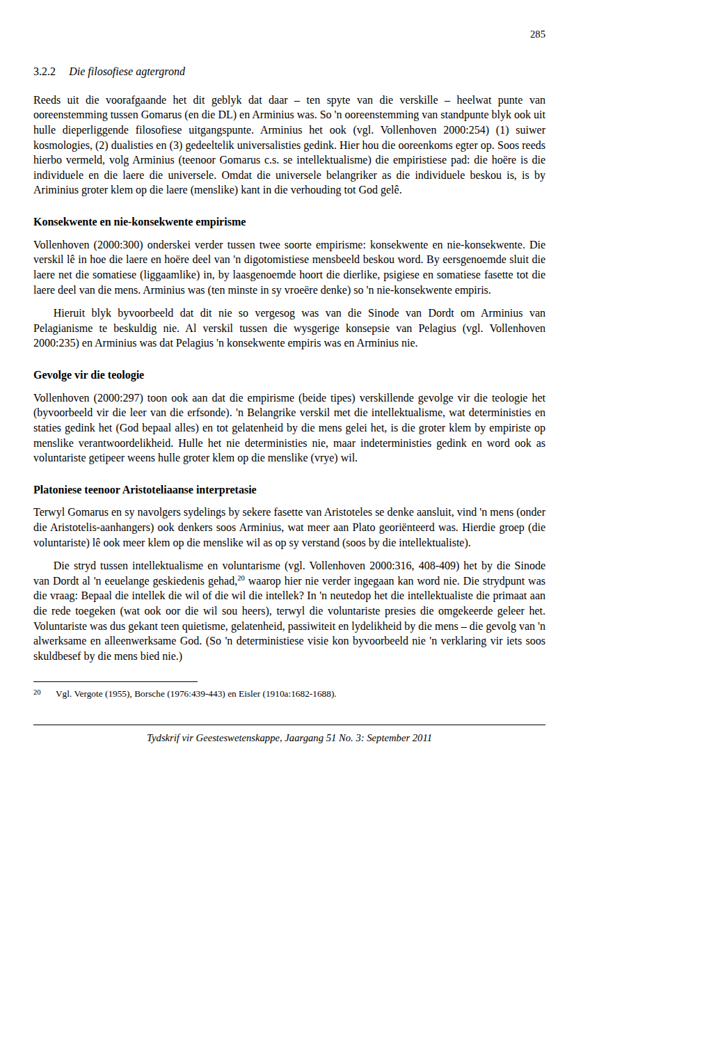285
3.2.2 Die filosofiese agtergrond
Reeds uit die voorafgaande het dit geblyk dat daar – ten spyte van die verskille – heelwat punte van ooreenstemming tussen Gomarus (en die DL) en Arminius was. So 'n ooreenstemming van standpunte blyk ook uit hulle dieperliggende filosofiese uitgangspunte. Arminius het ook (vgl. Vollenhoven 2000:254) (1) suiwer kosmologies, (2) dualisties en (3) gedeeltelik universalisties gedink. Hier hou die ooreenkoms egter op. Soos reeds hierbo vermeld, volg Arminius (teenoor Gomarus c.s. se intellektualisme) die empiristiese pad: die hoëre is die individuele en die laere die universele. Omdat die universele belangriker as die individuele beskou is, is by Ariminius groter klem op die laere (menslike) kant in die verhouding tot God gelê.
Konsekwente en nie-konsekwente empirisme
Vollenhoven (2000:300) onderskei verder tussen twee soorte empirisme: konsekwente en nie-konsekwente. Die verskil lê in hoe die laere en hoëre deel van 'n digotomistiese mensbeeld beskou word. By eersgenoemde sluit die laere net die somatiese (liggaamlike) in, by laasgenoemde hoort die dierlike, psigiese en somatiese fasette tot die laere deel van die mens. Arminius was (ten minste in sy vroeëre denke) so 'n nie-konsekwente empiris.
Hieruit blyk byvoorbeeld dat dit nie so vergesog was van die Sinode van Dordt om Arminius van Pelagianisme te beskuldig nie. Al verskil tussen die wysgerige konsepsie van Pelagius (vgl. Vollenhoven 2000:235) en Arminius was dat Pelagius 'n konsekwente empiris was en Arminius nie.
Gevolge vir die teologie
Vollenhoven (2000:297) toon ook aan dat die empirisme (beide tipes) verskillende gevolge vir die teologie het (byvoorbeeld vir die leer van die erfsonde). 'n Belangrike verskil met die intellektualisme, wat deterministies en staties gedink het (God bepaal alles) en tot gelatenheid by die mens gelei het, is die groter klem by empiriste op menslike verantwoordelikheid. Hulle het nie deterministies nie, maar indeterministies gedink en word ook as voluntariste getipeer weens hulle groter klem op die menslike (vrye) wil.
Platoniese teenoor Aristoteliaanse interpretasie
Terwyl Gomarus en sy navolgers sydelings by sekere fasette van Aristoteles se denke aansluit, vind 'n mens (onder die Aristotelis-aanhangers) ook denkers soos Arminius, wat meer aan Plato georiënteerd was. Hierdie groep (die voluntariste) lê ook meer klem op die menslike wil as op sy verstand (soos by die intellektualiste).
Die stryd tussen intellektualisme en voluntarisme (vgl. Vollenhoven 2000:316, 408-409) het by die Sinode van Dordt al 'n eeuelange geskiedenis gehad,20 waarop hier nie verder ingegaan kan word nie. Die strydpunt was die vraag: Bepaal die intellek die wil of die wil die intellek? In 'n neutedop het die intellektualiste die primaat aan die rede toegeken (wat ook oor die wil sou heers), terwyl die voluntariste presies die omgekeerde geleer het. Voluntariste was dus gekant teen quietisme, gelatenheid, passiwiteit en lydelikheid by die mens – die gevolg van 'n alwerksame en alleenwerksame God. (So 'n deterministiese visie kon byvoorbeeld nie 'n verklaring vir iets soos skuldbesef by die mens bied nie.)
20 Vgl. Vergote (1955), Borsche (1976:439-443) en Eisler (1910a:1682-1688).
Tydskrif vir Geesteswetenskappe, Jaargang 51 No. 3: September 2011